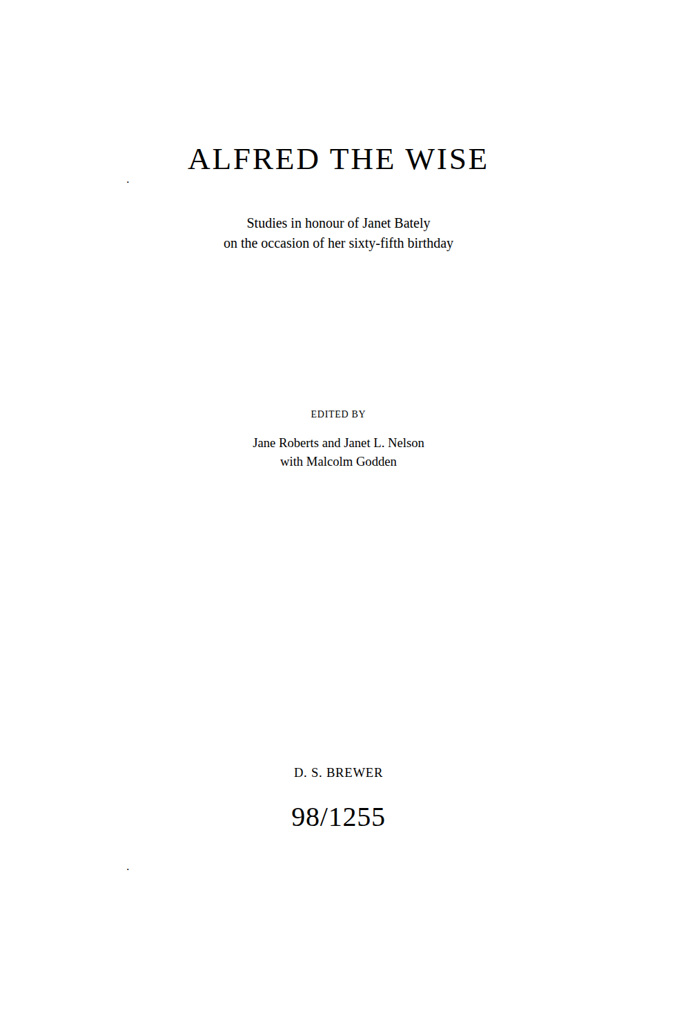.
ALFRED THE WISE
Studies in honour of Janet Bately
on the occasion of her sixty-fifth birthday
EDITED BY
Jane Roberts and Janet L. Nelson
with Malcolm Godden
D. S. BREWER
98/1255
.